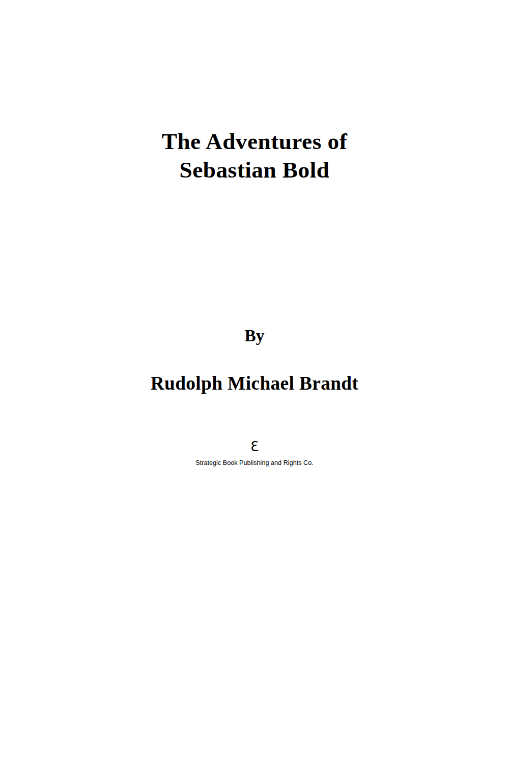The Adventures of
Sebastian Bold
By
Rudolph Michael Brandt
ℇ
Strategic Book Publishing and Rights Co.